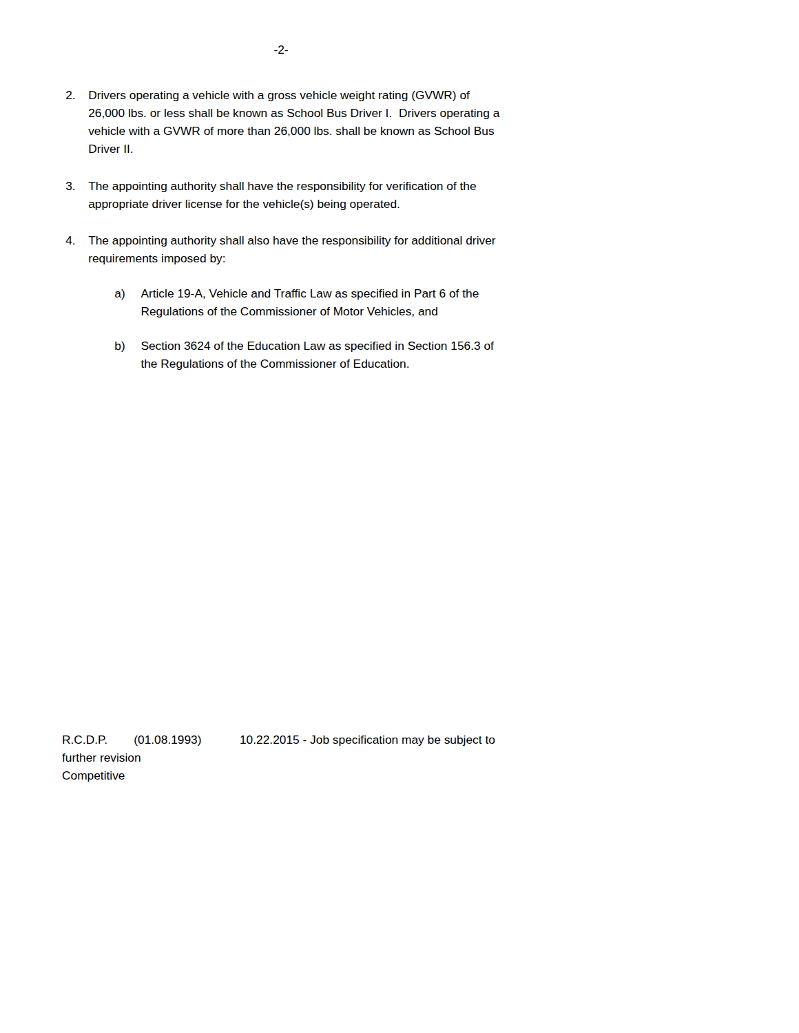-2-
Drivers operating a vehicle with a gross vehicle weight rating (GVWR) of 26,000 lbs. or less shall be known as School Bus Driver I. Drivers operating a vehicle with a GVWR of more than 26,000 lbs. shall be known as School Bus Driver II.
The appointing authority shall have the responsibility for verification of the appropriate driver license for the vehicle(s) being operated.
The appointing authority shall also have the responsibility for additional driver requirements imposed by:
Article 19-A, Vehicle and Traffic Law as specified in Part 6 of the Regulations of the Commissioner of Motor Vehicles, and
Section 3624 of the Education Law as specified in Section 156.3 of the Regulations of the Commissioner of Education.
R.C.D.P. (01.08.1993) 10.22.2015 - Job specification may be subject to further revision
Competitive